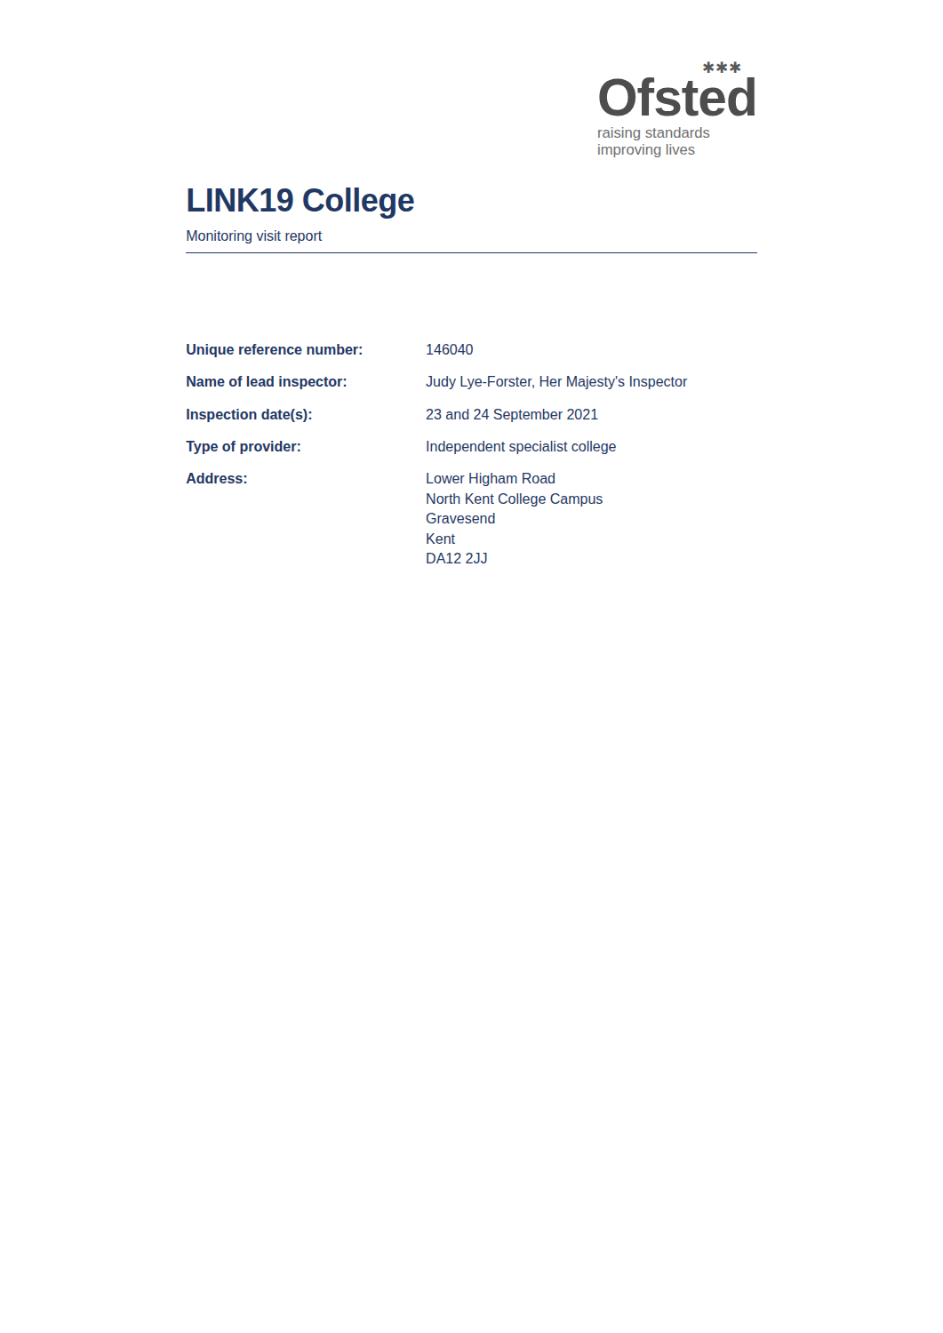✱✱✱
Ofsted
raising standards
improving lives
LINK19 College
Monitoring visit report
| Unique reference number: | 146040 |
| Name of lead inspector: | Judy Lye-Forster, Her Majesty's Inspector |
| Inspection date(s): | 23 and 24 September 2021 |
| Type of provider: | Independent specialist college |
| Address: | Lower Higham Road North Kent College Campus Gravesend Kent DA12 2JJ |